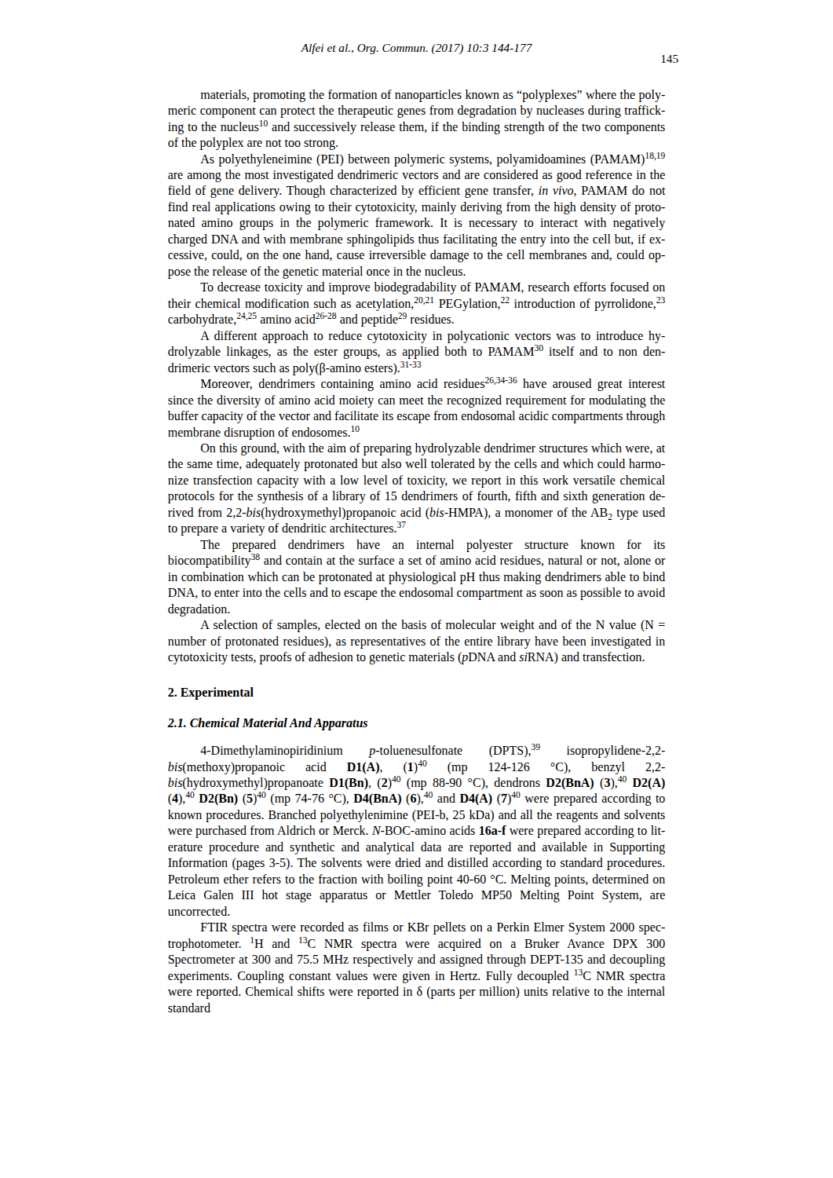Alfei et al., Org. Commun. (2017) 10:3 144-177 145
materials, promoting the formation of nanoparticles known as “polyplexes” where the polymeric component can protect the therapeutic genes from degradation by nucleases during trafficking to the nucleus10 and successively release them, if the binding strength of the two components of the polyplex are not too strong.
As polyethyleneimine (PEI) between polymeric systems, polyamidoamines (PAMAM)18,19 are among the most investigated dendrimeric vectors and are considered as good reference in the field of gene delivery. Though characterized by efficient gene transfer, in vivo, PAMAM do not find real applications owing to their cytotoxicity, mainly deriving from the high density of protonated amino groups in the polymeric framework. It is necessary to interact with negatively charged DNA and with membrane sphingolipids thus facilitating the entry into the cell but, if excessive, could, on the one hand, cause irreversible damage to the cell membranes and, could oppose the release of the genetic material once in the nucleus.
To decrease toxicity and improve biodegradability of PAMAM, research efforts focused on their chemical modification such as acetylation,20,21 PEGylation,22 introduction of pyrrolidone,23 carbohydrate,24,25 amino acid26-28 and peptide29 residues.
A different approach to reduce cytotoxicity in polycationic vectors was to introduce hydrolyzable linkages, as the ester groups, as applied both to PAMAM30 itself and to non dendrimeric vectors such as poly(β-amino esters).31-33
Moreover, dendrimers containing amino acid residues26,34-36 have aroused great interest since the diversity of amino acid moiety can meet the recognized requirement for modulating the buffer capacity of the vector and facilitate its escape from endosomal acidic compartments through membrane disruption of endosomes.10
On this ground, with the aim of preparing hydrolyzable dendrimer structures which were, at the same time, adequately protonated but also well tolerated by the cells and which could harmonize transfection capacity with a low level of toxicity, we report in this work versatile chemical protocols for the synthesis of a library of 15 dendrimers of fourth, fifth and sixth generation derived from 2,2-bis(hydroxymethyl)propanoic acid (bis-HMPA), a monomer of the AB2 type used to prepare a variety of dendritic architectures.37
The prepared dendrimers have an internal polyester structure known for its biocompatibility38 and contain at the surface a set of amino acid residues, natural or not, alone or in combination which can be protonated at physiological pH thus making dendrimers able to bind DNA, to enter into the cells and to escape the endosomal compartment as soon as possible to avoid degradation.
A selection of samples, elected on the basis of molecular weight and of the N value (N = number of protonated residues), as representatives of the entire library have been investigated in cytotoxicity tests, proofs of adhesion to genetic materials (p DNA and si RNA) and transfection.
2. Experimental
2.1. Chemical Material And Apparatus
4-Dimethylaminopiridinium p-toluenesulfonate (DPTS),39 isopropylidene-2,2-bis(methoxy)propanoic acid D1(A), (1)40 (mp 124-126 °C), benzyl 2,2-bis(hydroxymethyl)propanoate D1(Bn), (2)40 (mp 88-90 °C), dendrons D2(BnA) (3),40 D2(A) (4),40 D2(Bn) (5)40 (mp 74-76 °C), D4(BnA) (6),40 and D4(A) (7)40 were prepared according to known procedures. Branched polyethylenimine (PEI-b, 25 kDa) and all the reagents and solvents were purchased from Aldrich or Merck. N-BOC-amino acids 16a-f were prepared according to literature procedure and synthetic and analytical data are reported and available in Supporting Information (pages 3-5). The solvents were dried and distilled according to standard procedures. Petroleum ether refers to the fraction with boiling point 40-60 °C. Melting points, determined on Leica Galen III hot stage apparatus or Mettler Toledo MP50 Melting Point System, are uncorrected.
FTIR spectra were recorded as films or KBr pellets on a Perkin Elmer System 2000 spectrophotometer. 1H and 13C NMR spectra were acquired on a Bruker Avance DPX 300 Spectrometer at 300 and 75.5 MHz respectively and assigned through DEPT-135 and decoupling experiments. Coupling constant values were given in Hertz. Fully decoupled 13C NMR spectra were reported. Chemical shifts were reported in δ (parts per million) units relative to the internal standard